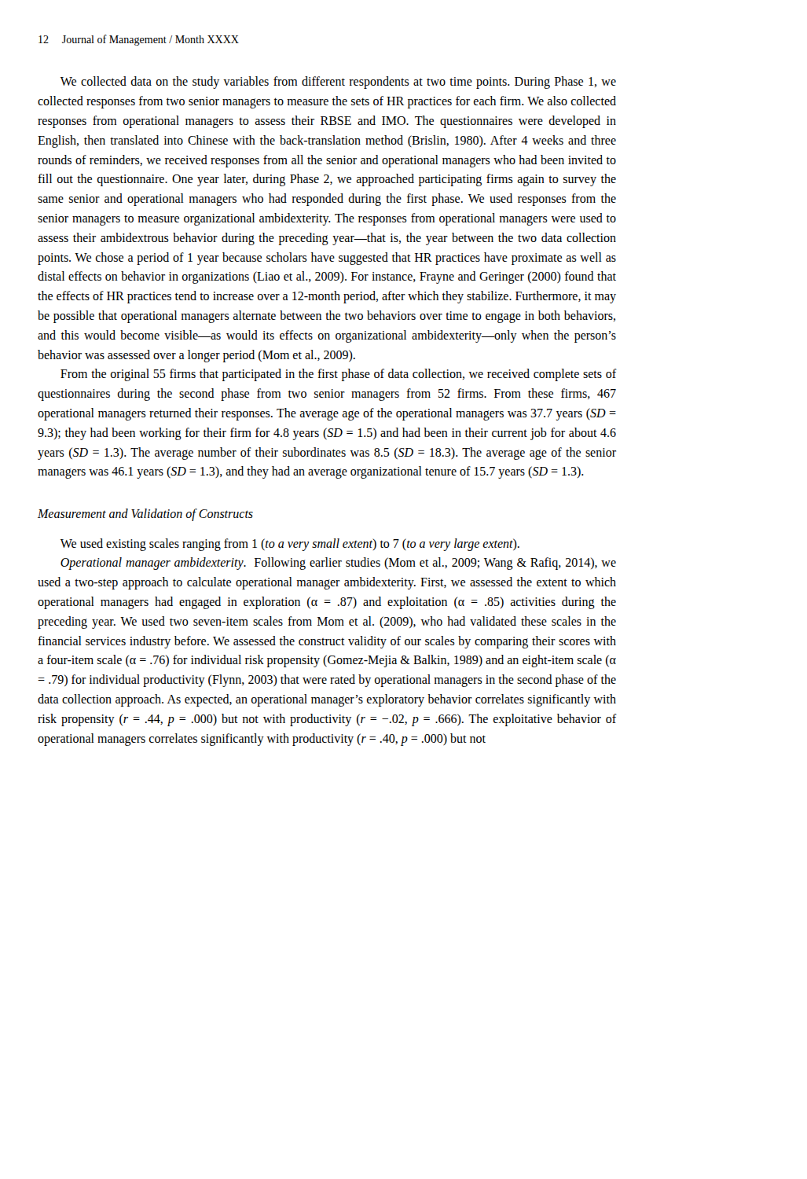12 Journal of Management / Month XXXX
We collected data on the study variables from different respondents at two time points. During Phase 1, we collected responses from two senior managers to measure the sets of HR practices for each firm. We also collected responses from operational managers to assess their RBSE and IMO. The questionnaires were developed in English, then translated into Chinese with the back-translation method (Brislin, 1980). After 4 weeks and three rounds of reminders, we received responses from all the senior and operational managers who had been invited to fill out the questionnaire. One year later, during Phase 2, we approached participating firms again to survey the same senior and operational managers who had responded during the first phase. We used responses from the senior managers to measure organizational ambidexterity. The responses from operational managers were used to assess their ambidextrous behavior during the preceding year—that is, the year between the two data collection points. We chose a period of 1 year because scholars have suggested that HR practices have proximate as well as distal effects on behavior in organizations (Liao et al., 2009). For instance, Frayne and Geringer (2000) found that the effects of HR practices tend to increase over a 12-month period, after which they stabilize. Furthermore, it may be possible that operational managers alternate between the two behaviors over time to engage in both behaviors, and this would become visible—as would its effects on organizational ambidexterity—only when the person’s behavior was assessed over a longer period (Mom et al., 2009).
From the original 55 firms that participated in the first phase of data collection, we received complete sets of questionnaires during the second phase from two senior managers from 52 firms. From these firms, 467 operational managers returned their responses. The average age of the operational managers was 37.7 years (SD = 9.3); they had been working for their firm for 4.8 years (SD = 1.5) and had been in their current job for about 4.6 years (SD = 1.3). The average number of their subordinates was 8.5 (SD = 18.3). The average age of the senior managers was 46.1 years (SD = 1.3), and they had an average organizational tenure of 15.7 years (SD = 1.3).
Measurement and Validation of Constructs
We used existing scales ranging from 1 (to a very small extent) to 7 (to a very large extent).
Operational manager ambidexterity. Following earlier studies (Mom et al., 2009; Wang & Rafiq, 2014), we used a two-step approach to calculate operational manager ambidexterity. First, we assessed the extent to which operational managers had engaged in exploration (α = .87) and exploitation (α = .85) activities during the preceding year. We used two seven-item scales from Mom et al. (2009), who had validated these scales in the financial services industry before. We assessed the construct validity of our scales by comparing their scores with a four-item scale (α = .76) for individual risk propensity (Gomez-Mejia & Balkin, 1989) and an eight-item scale (α = .79) for individual productivity (Flynn, 2003) that were rated by operational managers in the second phase of the data collection approach. As expected, an operational manager’s exploratory behavior correlates significantly with risk propensity (r = .44, p = .000) but not with productivity (r = −.02, p = .666). The exploitative behavior of operational managers correlates significantly with productivity (r = .40, p = .000) but not